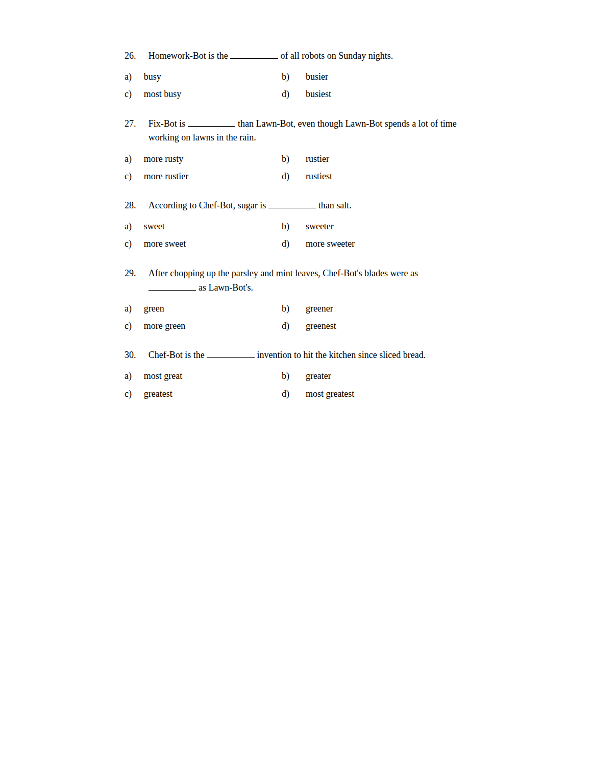Homework-Bot is the of all robots on Sunday nights.
| a) | busy | b) | busier |
| c) | most busy | d) | busiest |
Fix-Bot is than Lawn-Bot, even though Lawn-Bot spends a lot of time working on lawns in the rain.
| a) | more rusty | b) | rustier |
| c) | more rustier | d) | rustiest |
According to Chef-Bot, sugar is than salt.
| a) | sweet | b) | sweeter |
| c) | more sweet | d) | more sweeter |
After chopping up the parsley and mint leaves, Chef-Bot's blades were as as Lawn-Bot's.
| a) | green | b) | greener |
| c) | more green | d) | greenest |
Chef-Bot is the invention to hit the kitchen since sliced bread.
| a) | most great | b) | greater |
| c) | greatest | d) | most greatest |